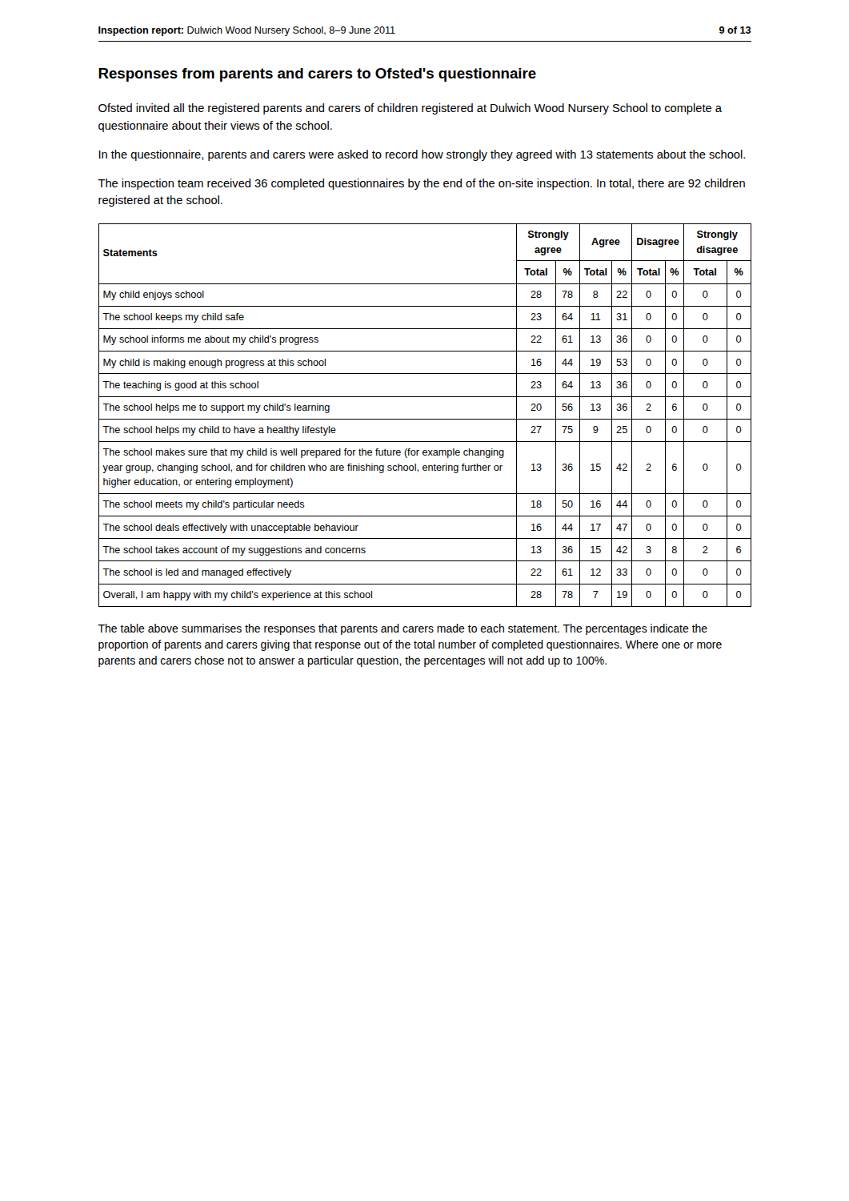Inspection report: Dulwich Wood Nursery School, 8–9 June 2011
9 of 13
Responses from parents and carers to Ofsted's questionnaire
Ofsted invited all the registered parents and carers of children registered at Dulwich Wood Nursery School to complete a questionnaire about their views of the school.
In the questionnaire, parents and carers were asked to record how strongly they agreed with 13 statements about the school.
The inspection team received 36 completed questionnaires by the end of the on-site inspection. In total, there are 92 children registered at the school.
| Statements | Strongly agree | Agree | Disagree | Strongly disagree |
| --- | --- | --- | --- | --- |
| Total | % | Total | % | Total | % | Total | % |
| My child enjoys school | 28 | 78 | 8 | 22 | 0 | 0 | 0 | 0 |
| The school keeps my child safe | 23 | 64 | 11 | 31 | 0 | 0 | 0 | 0 |
| My school informs me about my child's progress | 22 | 61 | 13 | 36 | 0 | 0 | 0 | 0 |
| My child is making enough progress at this school | 16 | 44 | 19 | 53 | 0 | 0 | 0 | 0 |
| The teaching is good at this school | 23 | 64 | 13 | 36 | 0 | 0 | 0 | 0 |
| The school helps me to support my child's learning | 20 | 56 | 13 | 36 | 2 | 6 | 0 | 0 |
| The school helps my child to have a healthy lifestyle | 27 | 75 | 9 | 25 | 0 | 0 | 0 | 0 |
| The school makes sure that my child is well prepared for the future (for example changing year group, changing school, and for children who are finishing school, entering further or higher education, or entering employment) | 13 | 36 | 15 | 42 | 2 | 6 | 0 | 0 |
| The school meets my child's particular needs | 18 | 50 | 16 | 44 | 0 | 0 | 0 | 0 |
| The school deals effectively with unacceptable behaviour | 16 | 44 | 17 | 47 | 0 | 0 | 0 | 0 |
| The school takes account of my suggestions and concerns | 13 | 36 | 15 | 42 | 3 | 8 | 2 | 6 |
| The school is led and managed effectively | 22 | 61 | 12 | 33 | 0 | 0 | 0 | 0 |
| Overall, I am happy with my child's experience at this school | 28 | 78 | 7 | 19 | 0 | 0 | 0 | 0 |
The table above summarises the responses that parents and carers made to each statement. The percentages indicate the proportion of parents and carers giving that response out of the total number of completed questionnaires. Where one or more parents and carers chose not to answer a particular question, the percentages will not add up to 100%.